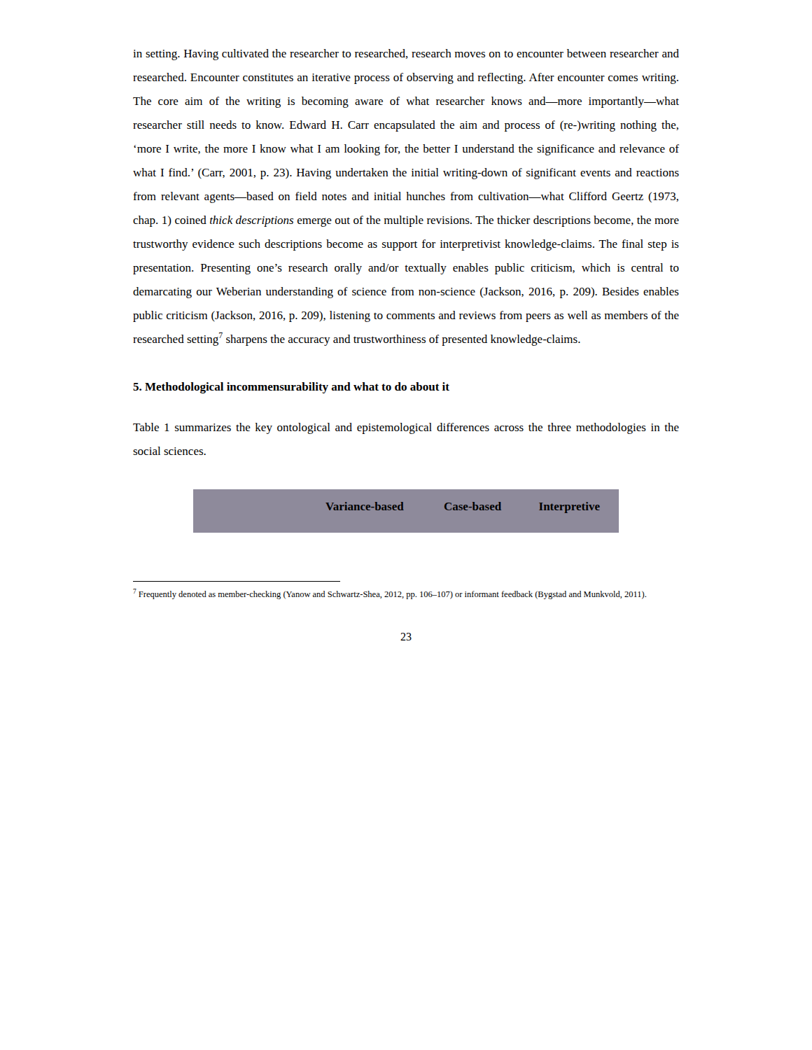in setting. Having cultivated the researcher to researched, research moves on to encounter between researcher and researched. Encounter constitutes an iterative process of observing and reflecting. After encounter comes writing. The core aim of the writing is becoming aware of what researcher knows and—more importantly—what researcher still needs to know. Edward H. Carr encapsulated the aim and process of (re-)writing nothing the, ‘more I write, the more I know what I am looking for, the better I understand the significance and relevance of what I find.’ (Carr, 2001, p. 23). Having undertaken the initial writing-down of significant events and reactions from relevant agents—based on field notes and initial hunches from cultivation—what Clifford Geertz (1973, chap. 1) coined thick descriptions emerge out of the multiple revisions. The thicker descriptions become, the more trustworthy evidence such descriptions become as support for interpretivist knowledge-claims. The final step is presentation. Presenting one’s research orally and/or textually enables public criticism, which is central to demarcating our Weberian understanding of science from non-science (Jackson, 2016, p. 209). Besides enables public criticism (Jackson, 2016, p. 209), listening to comments and reviews from peers as well as members of the researched setting7 sharpens the accuracy and trustworthiness of presented knowledge-claims.
5. Methodological incommensurability and what to do about it
Table 1 summarizes the key ontological and epistemological differences across the three methodologies in the social sciences.
| | Variance-based | Case-based | Interpretive |
| --- | --- | --- | --- |
7 Frequently denoted as member-checking (Yanow and Schwartz-Shea, 2012, pp. 106–107) or informant feedback (Bygstad and Munkvold, 2011).
23